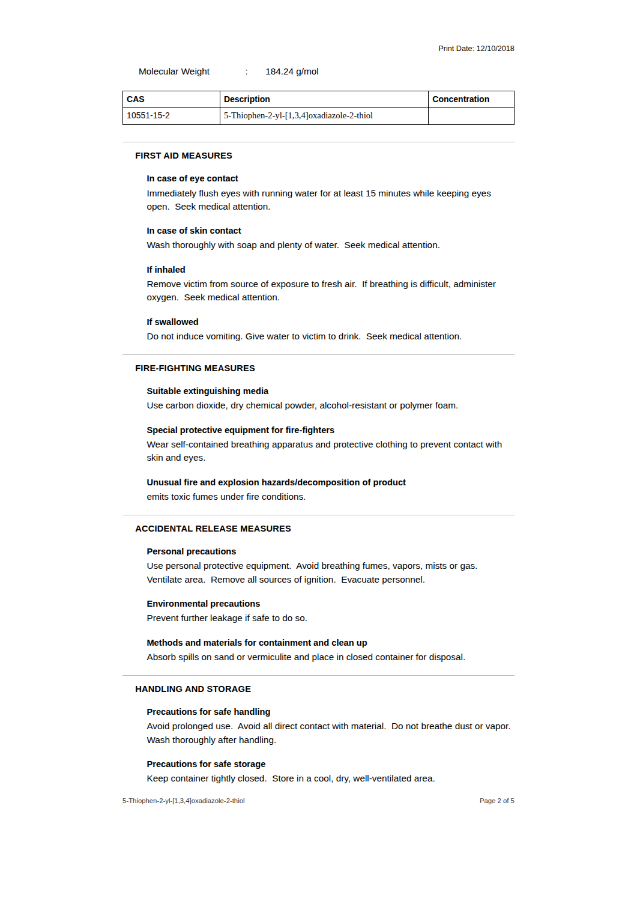Print Date: 12/10/2018
Molecular Weight: 184.24 g/mol
| CAS | Description | Concentration |
| --- | --- | --- |
| 10551-15-2 | 5-Thiophen-2-yl-[1,3,4]oxadiazole-2-thiol | |
FIRST AID MEASURES
In case of eye contact
Immediately flush eyes with running water for at least 15 minutes while keeping eyes open. Seek medical attention.
In case of skin contact
Wash thoroughly with soap and plenty of water. Seek medical attention.
If inhaled
Remove victim from source of exposure to fresh air. If breathing is difficult, administer oxygen. Seek medical attention.
If swallowed
Do not induce vomiting. Give water to victim to drink. Seek medical attention.
FIRE-FIGHTING MEASURES
Suitable extinguishing media
Use carbon dioxide, dry chemical powder, alcohol-resistant or polymer foam.
Special protective equipment for fire-fighters
Wear self-contained breathing apparatus and protective clothing to prevent contact with skin and eyes.
Unusual fire and explosion hazards/decomposition of product
emits toxic fumes under fire conditions.
ACCIDENTAL RELEASE MEASURES
Personal precautions
Use personal protective equipment. Avoid breathing fumes, vapors, mists or gas. Ventilate area. Remove all sources of ignition. Evacuate personnel.
Environmental precautions
Prevent further leakage if safe to do so.
Methods and materials for containment and clean up
Absorb spills on sand or vermiculite and place in closed container for disposal.
HANDLING AND STORAGE
Precautions for safe handling
Avoid prolonged use. Avoid all direct contact with material. Do not breathe dust or vapor. Wash thoroughly after handling.
Precautions for safe storage
Keep container tightly closed. Store in a cool, dry, well-ventilated area.
5-Thiophen-2-yl-[1,3,4]oxadiazole-2-thiol Page 2 of 5